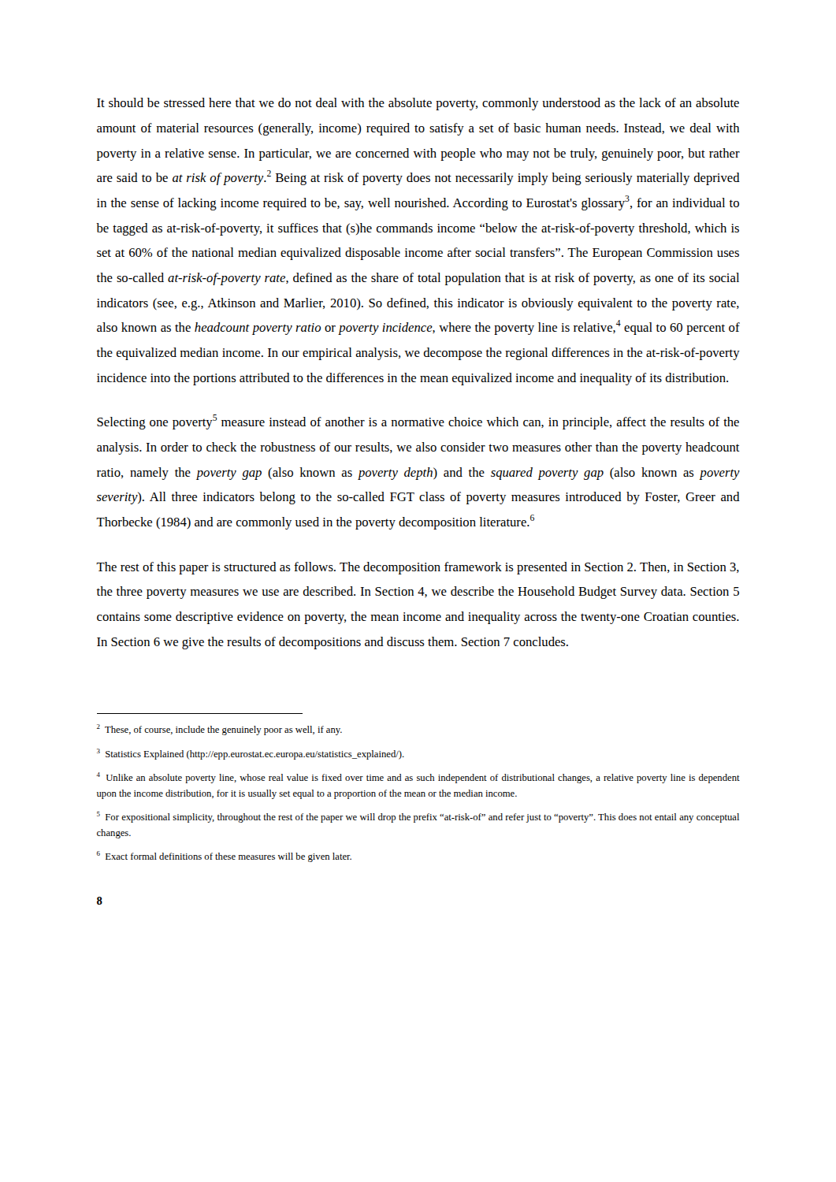It should be stressed here that we do not deal with the absolute poverty, commonly understood as the lack of an absolute amount of material resources (generally, income) required to satisfy a set of basic human needs. Instead, we deal with poverty in a relative sense. In particular, we are concerned with people who may not be truly, genuinely poor, but rather are said to be at risk of poverty.2 Being at risk of poverty does not necessarily imply being seriously materially deprived in the sense of lacking income required to be, say, well nourished. According to Eurostat's glossary3, for an individual to be tagged as at-risk-of-poverty, it suffices that (s)he commands income “below the at-risk-of-poverty threshold, which is set at 60% of the national median equivalized disposable income after social transfers”. The European Commission uses the so-called at-risk-of-poverty rate, defined as the share of total population that is at risk of poverty, as one of its social indicators (see, e.g., Atkinson and Marlier, 2010). So defined, this indicator is obviously equivalent to the poverty rate, also known as the headcount poverty ratio or poverty incidence, where the poverty line is relative,4 equal to 60 percent of the equivalized median income. In our empirical analysis, we decompose the regional differences in the at-risk-of-poverty incidence into the portions attributed to the differences in the mean equivalized income and inequality of its distribution.
Selecting one poverty5 measure instead of another is a normative choice which can, in principle, affect the results of the analysis. In order to check the robustness of our results, we also consider two measures other than the poverty headcount ratio, namely the poverty gap (also known as poverty depth) and the squared poverty gap (also known as poverty severity). All three indicators belong to the so-called FGT class of poverty measures introduced by Foster, Greer and Thorbecke (1984) and are commonly used in the poverty decomposition literature.6
The rest of this paper is structured as follows. The decomposition framework is presented in Section 2. Then, in Section 3, the three poverty measures we use are described. In Section 4, we describe the Household Budget Survey data. Section 5 contains some descriptive evidence on poverty, the mean income and inequality across the twenty-one Croatian counties. In Section 6 we give the results of decompositions and discuss them. Section 7 concludes.
2 These, of course, include the genuinely poor as well, if any.
3 Statistics Explained (http://epp.eurostat.ec.europa.eu/statistics_explained/).
4 Unlike an absolute poverty line, whose real value is fixed over time and as such independent of distributional changes, a relative poverty line is dependent upon the income distribution, for it is usually set equal to a proportion of the mean or the median income.
5 For expositional simplicity, throughout the rest of the paper we will drop the prefix “at-risk-of” and refer just to “poverty”. This does not entail any conceptual changes.
6 Exact formal definitions of these measures will be given later.
8